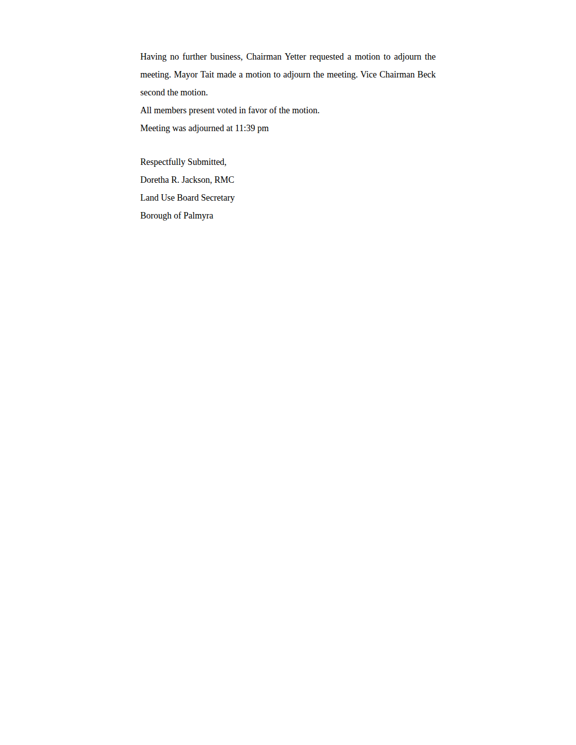Having no further business, Chairman Yetter requested a motion to adjourn the meeting. Mayor Tait made a motion to adjourn the meeting. Vice Chairman Beck second the motion.
All members present voted in favor of the motion.
Meeting was adjourned at 11:39 pm
Respectfully Submitted,
Doretha R. Jackson, RMC
Land Use Board Secretary
Borough of Palmyra